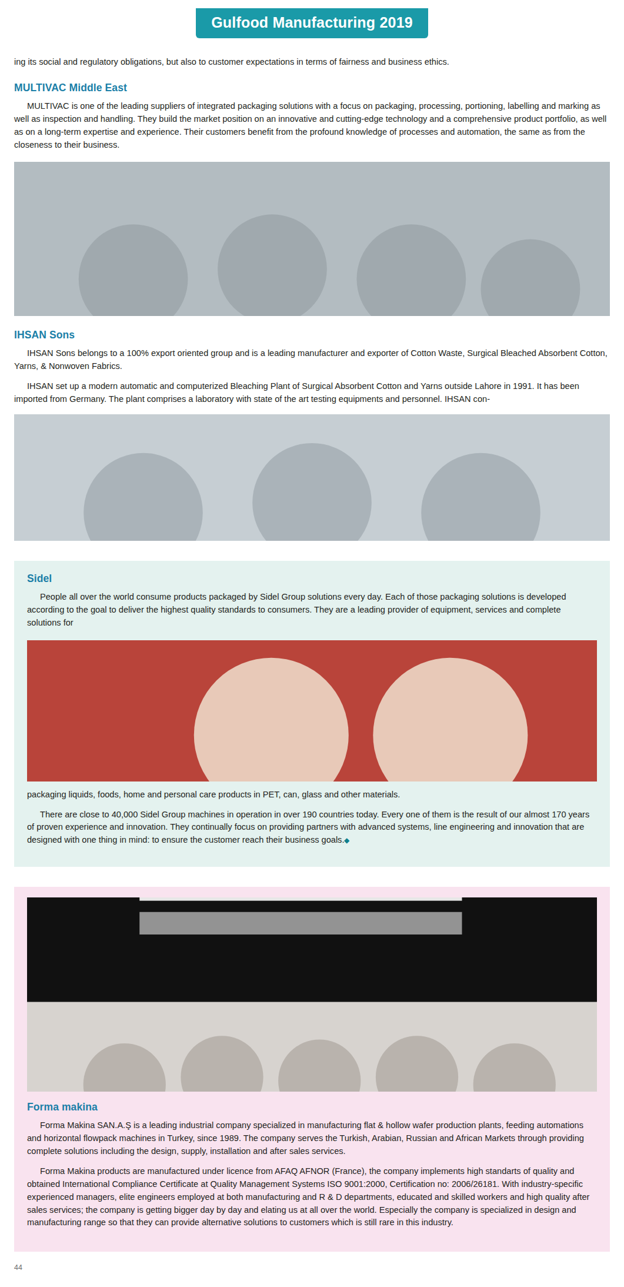Gulfood Manufacturing 2019
ing its social and regulatory obligations, but also to customer expectations in terms of fairness and business ethics.
MULTIVAC Middle East
MULTIVAC is one of the leading suppliers of integrated packaging solutions with a focus on packaging, processing, portioning, labelling and marking as well as inspection and handling. They build the market position on an innovative and cutting-edge technology and a comprehensive product portfolio, as well as on a long-term expertise and experience. Their customers benefit from the profound knowledge of processes and automation, the same as from the closeness to their business.
IHSAN Sons
IHSAN Sons belongs to a 100% export oriented group and is a leading manufacturer and exporter of Cotton Waste, Surgical Bleached Absorbent Cotton, Yarns, & Nonwoven Fabrics.
IHSAN set up a modern automatic and computerized Bleaching Plant of Surgical Absorbent Cotton and Yarns outside Lahore in 1991. It has been imported from Germany. The plant comprises a laboratory with state of the art testing equipments and personnel. IHSAN con-
Sidel
People all over the world consume products packaged by Sidel Group solutions every day. Each of those packaging solutions is developed according to the goal to deliver the highest quality standards to consumers. They are a leading provider of equipment, services and complete solutions for
packaging liquids, foods, home and personal care products in PET, can, glass and other materials.
There are close to 40,000 Sidel Group machines in operation in over 190 countries today. Every one of them is the result of our almost 170 years of proven experience and innovation. They continually focus on providing partners with advanced systems, line engineering and innovation that are designed with one thing in mind: to ensure the customer reach their business goals.◆
Forma makina
Forma Makina SAN.A.Ş is a leading industrial company specialized in manufacturing flat & hollow wafer production plants, feeding automations and horizontal flowpack machines in Turkey, since 1989. The company serves the Turkish, Arabian, Russian and African Markets through providing complete solutions including the design, supply, installation and after sales services.
Forma Makina products are manufactured under licence from AFAQ AFNOR (France), the company implements high standarts of quality and obtained International Compliance Certificate at Quality Management Systems ISO 9001:2000, Certification no: 2006/26181. With industry-specific experienced managers, elite engineers employed at both manufacturing and R & D departments, educated and skilled workers and high quality after sales services; the company is getting bigger day by day and elating us at all over the world. Especially the company is specialized in design and manufacturing range so that they can provide alternative solutions to customers which is still rare in this industry.
44